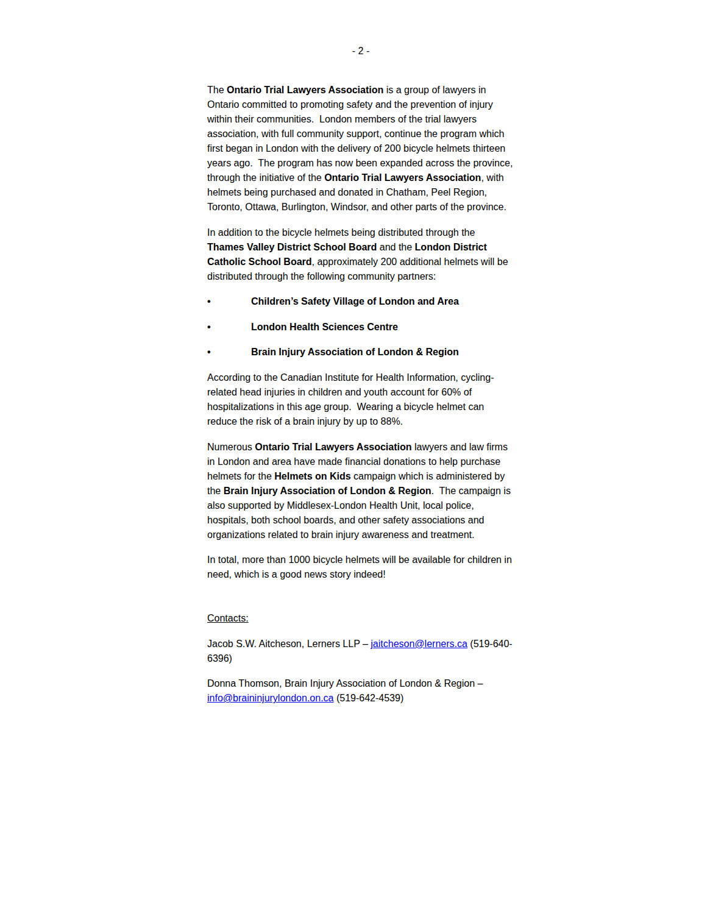- 2 -
The Ontario Trial Lawyers Association is a group of lawyers in Ontario committed to promoting safety and the prevention of injury within their communities. London members of the trial lawyers association, with full community support, continue the program which first began in London with the delivery of 200 bicycle helmets thirteen years ago. The program has now been expanded across the province, through the initiative of the Ontario Trial Lawyers Association, with helmets being purchased and donated in Chatham, Peel Region, Toronto, Ottawa, Burlington, Windsor, and other parts of the province.
In addition to the bicycle helmets being distributed through the Thames Valley District School Board and the London District Catholic School Board, approximately 200 additional helmets will be distributed through the following community partners:
Children’s Safety Village of London and Area
London Health Sciences Centre
Brain Injury Association of London & Region
According to the Canadian Institute for Health Information, cycling-related head injuries in children and youth account for 60% of hospitalizations in this age group. Wearing a bicycle helmet can reduce the risk of a brain injury by up to 88%.
Numerous Ontario Trial Lawyers Association lawyers and law firms in London and area have made financial donations to help purchase helmets for the Helmets on Kids campaign which is administered by the Brain Injury Association of London & Region. The campaign is also supported by Middlesex-London Health Unit, local police, hospitals, both school boards, and other safety associations and organizations related to brain injury awareness and treatment.
In total, more than 1000 bicycle helmets will be available for children in need, which is a good news story indeed!
Contacts:
Jacob S.W. Aitcheson, Lerners LLP – jaitcheson@lerners.ca (519-640-6396)
Donna Thomson, Brain Injury Association of London & Region – info@braininjurylondon.on.ca (519-642-4539)